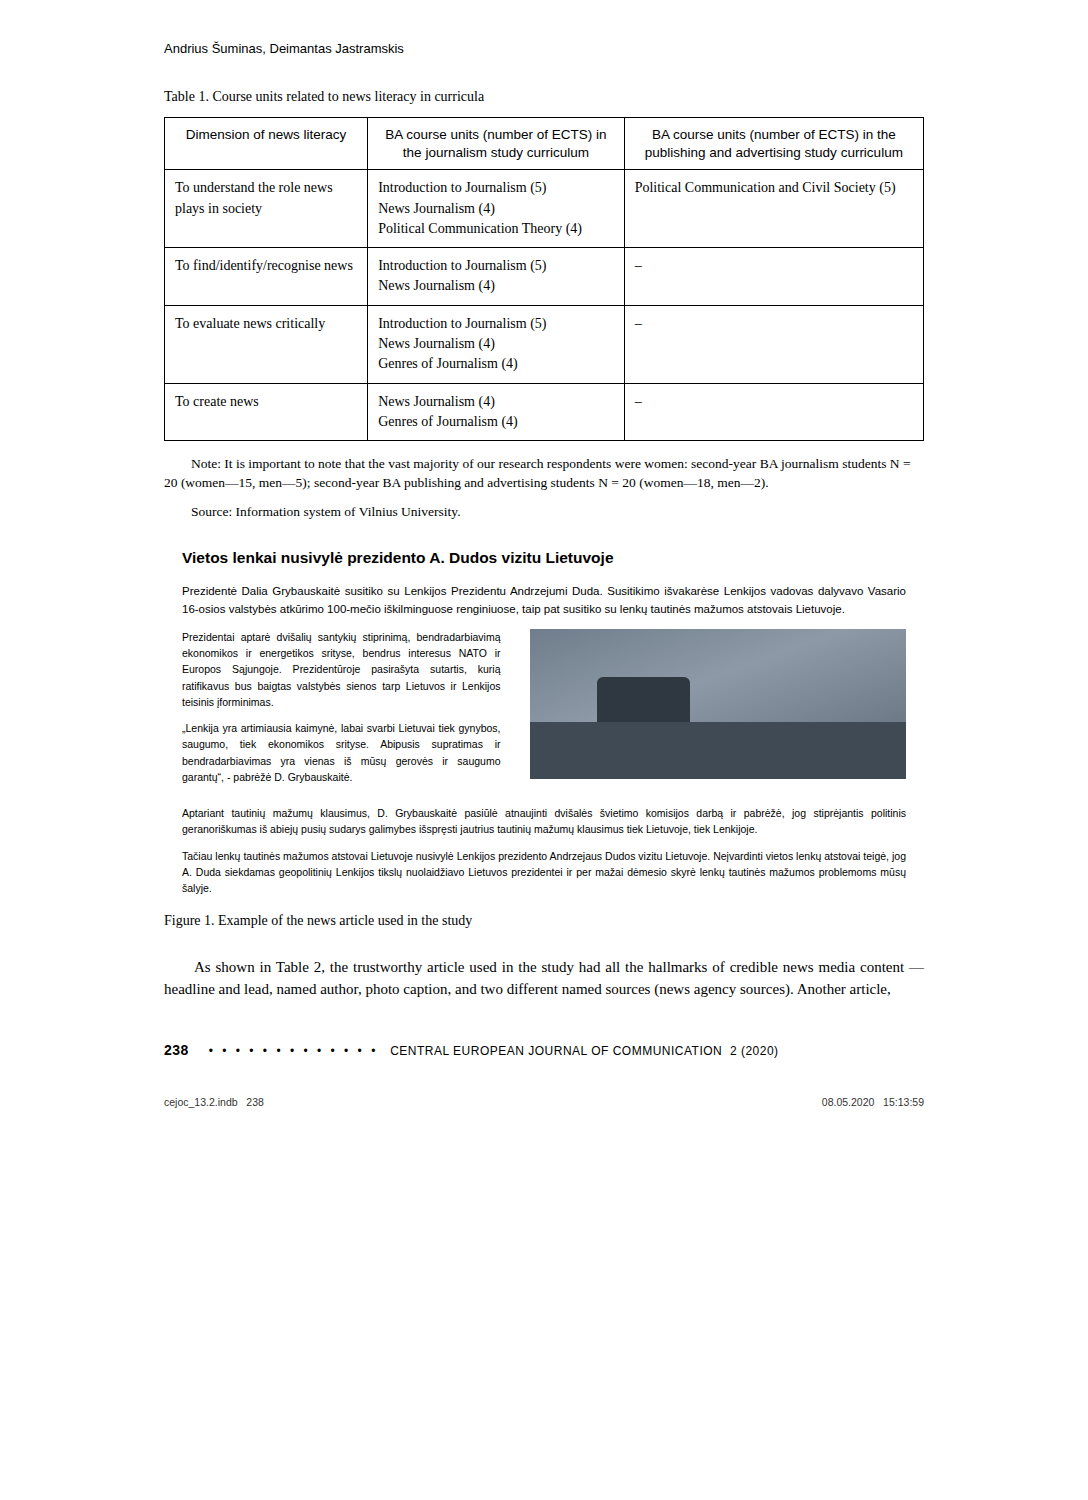Andrius Šuminas, Deimantas Jastramskis
Table 1. Course units related to news literacy in curricula
| Dimension of news literacy | BA course units (number of ECTS) in the journalism study curriculum | BA course units (number of ECTS) in the publishing and advertising study curriculum |
| --- | --- | --- |
| To understand the role news plays in society | Introduction to Journalism (5) News Journalism (4) Political Communication Theory (4) | Political Communication and Civil Society (5) |
| To find/identify/recognise news | Introduction to Journalism (5) News Journalism (4) | – |
| To evaluate news critically | Introduction to Journalism (5) News Journalism (4) Genres of Journalism (4) | – |
| To create news | News Journalism (4) Genres of Journalism (4) | – |
Note: It is important to note that the vast majority of our research respondents were women: second-year BA journalism students N = 20 (women—15, men—5); second-year BA publishing and advertising students N = 20 (women—18, men—2).
Source: Information system of Vilnius University.
Vietos lenkai nusivylė prezidento A. Dudos vizitu Lietuvoje
Prezidentė Dalia Grybauskaitė susitiko su Lenkijos Prezidentu Andrzejumi Duda. Susitikimo išvakarėse Lenkijos vadovas dalyvavo Vasario 16-osios valstybės atkūrimo 100-mečio iškilminguose renginiuose, taip pat susitiko su lenkų tautinės mažumos atstovais Lietuvoje.
Prezidentai aptarė dvišalių santykių stiprinimą, bendradarbiavimą ekonomikos ir energetikos srityse, bendrus interesus NATO ir Europos Sąjungoje. Prezidentūroje pasirašyta sutartis, kurią ratifikavus bus baigtas valstybės sienos tarp Lietuvos ir Lenkijos teisinis įforminimas.
„Lenkija yra artimiausia kaimynė, labai svarbi Lietuvai tiek gynybos, saugumo, tiek ekonomikos srityse. Abipusis supratimas ir bendradarbiavimas yra vienas iš mūsų gerovės ir saugumo garantų“, - pabrėžė D. Grybauskaitė.
Aptariant tautinių mažumų klausimus, D. Grybauskaitė pasiūlė atnaujinti dvišalės švietimo komisijos darbą ir pabrėžė, jog stiprėjantis politinis geranoriškumas iš abiejų pusių sudarys galimybes išspręsti jautrius tautinių mažumų klausimus tiek Lietuvoje, tiek Lenkijoje.
Tačiau lenkų tautinės mažumos atstovai Lietuvoje nusivylė Lenkijos prezidento Andrzejaus Dudos vizitu Lietuvoje. Neįvardinti vietos lenkų atstovai teigė, jog A. Duda siekdamas geopolitinių Lenkijos tikslų nuolaidžiavo Lietuvos prezidentei ir per mažai dėmesio skyrė lenkų tautinės mažumos problemoms mūsų šalyje.
Figure 1. Example of the news article used in the study
As shown in Table 2, the trustworthy article used in the study had all the hallmarks of credible news media content — headline and lead, named author, photo caption, and two different named sources (news agency sources). Another article,
238 • • • • • • • • • • • • • CENTRAL EUROPEAN JOURNAL OF COMMUNICATION 2 (2020)
cejoc_13.2.indb 238 08.05.2020 15:13:59